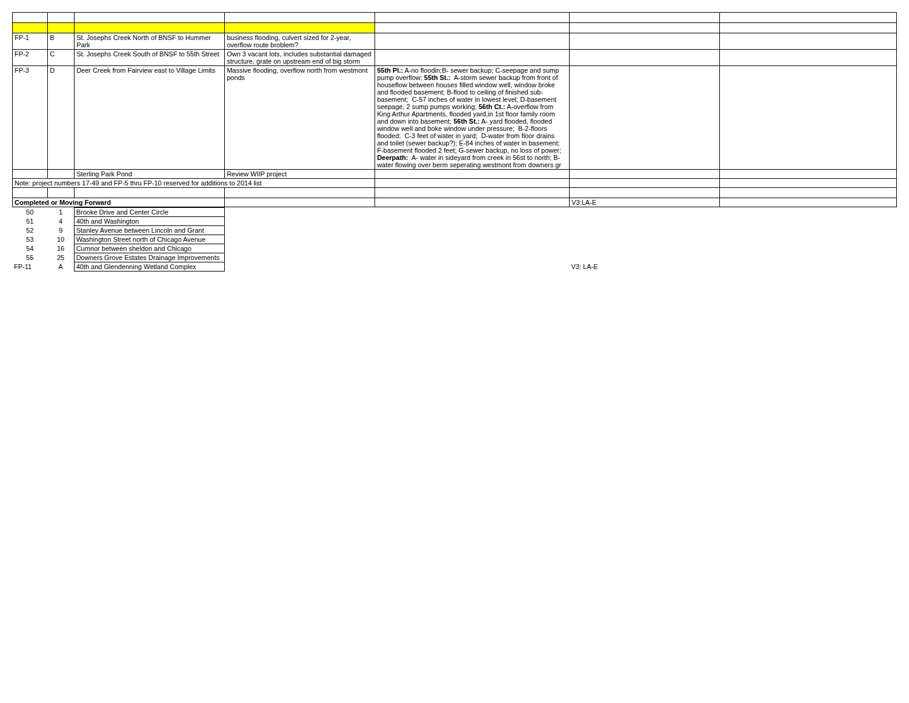| FP-1 | B | St. Josephs Creek North of BNSF to Hummer Park | business flooding, culvert sized for 2-year, overflow route broblem? | | | |
| FP-2 | C | St. Josephs Creek South of BNSF to 55th Street | Own 3 vacant lots, includes substantial damaged structure, grate on upstream end of big storm | | | |
| FP-3 | D | Deer Creek from Fairview east to Village Limits | Massive flooding, overflow north from westmont ponds | 55th Pl.: A-no floodin;B- sewer backup; C-seepage and sump pump overflow; 55th St.: A-storm sewer backup from front of houseflow between houses filled window well, window broke and flooded basement; B-flood to ceiling of finished sub-basement; C-57 inches of water in lowest level; D-basement seepage, 2 sump pumps working; 56th Ct.: A-overflow from King Arthur Apartments, flooded yard,in 1st floor family room and down into basement; 56th St.: A- yard flooded, flooded window well and boke window under pressure; B-2-floors flooded; C-3 feet of water in yard; D-water from floor drains and toilet (sewer backup?); E-84 inches of water in basement; F-basement flooded 2 feet; G-sewer backup, no loss of power; Deerpath: A- water in sideyard from creek in 56st to north; B-water flowing over berm seperating westmont from downers gr | | |
| | | Sterling Park Pond | Review WIIP project | | | |
| Note: project numbers 17-49 and FP-5 thru FP-10 reserved for additions to 2014 list | | | |
| Completed or Moving Forward | | | V3:LA-E | |
| 50 | 1 | Brooke Drive and Center Circle | | | | |
| 51 | 4 | 40th and Washington | | | | |
| 52 | 9 | Stanley Avenue between Lincoln and Grant | | | | |
| 53 | 10 | Washington Street north of Chicago Avenue | | | | |
| 54 | 16 | Cumnor between sheldon and Chicago | | | | |
| 55 | 25 | Downers Grove Estates Drainage Improvements | | | | |
| FP-11 | A | 40th and Glendenning Wetland Complex | | | V3: LA-E | |